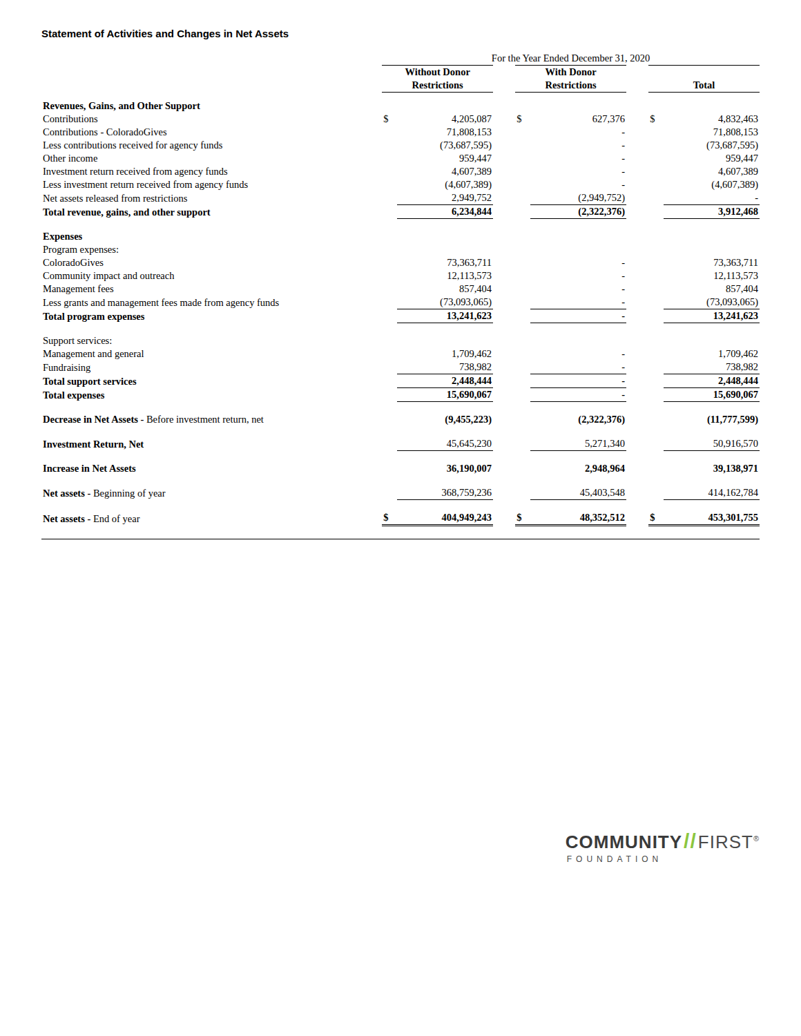Statement of Activities and Changes in Net Assets
| | For the Year Ended December 31, 2020 |
| | Without Donor | | With Donor | | |
| | Restrictions | | Restrictions | | Total |
| Revenues, Gains, and Other Support | |
| Contributions | $ | 4,205,087 | | $ | 627,376 | | $ | 4,832,463 |
| Contributions - ColoradoGives | | 71,808,153 | | | - | | | 71,808,153 |
| Less contributions received for agency funds | | (73,687,595) | | | - | | | (73,687,595) |
| Other income | | 959,447 | | | - | | | 959,447 |
| Investment return received from agency funds | | 4,607,389 | | | - | | | 4,607,389 |
| Less investment return received from agency funds | | (4,607,389) | | | - | | | (4,607,389) |
| Net assets released from restrictions | | 2,949,752 | | | (2,949,752) | | | - |
| Total revenue, gains, and other support | | 6,234,844 | | | (2,322,376) | | | 3,912,468 |
| Expenses | |
| Program expenses: | |
| ColoradoGives | | 73,363,711 | | | - | | | 73,363,711 |
| Community impact and outreach | | 12,113,573 | | | - | | | 12,113,573 |
| Management fees | | 857,404 | | | - | | | 857,404 |
| Less grants and management fees made from agency funds | | (73,093,065) | | | - | | | (73,093,065) |
| Total program expenses | | 13,241,623 | | | - | | | 13,241,623 |
| Support services: | |
| Management and general | | 1,709,462 | | | - | | | 1,709,462 |
| Fundraising | | 738,982 | | | - | | | 738,982 |
| Total support services | | 2,448,444 | | | - | | | 2,448,444 |
| Total expenses | | 15,690,067 | | | - | | | 15,690,067 |
| Decrease in Net Assets - Before investment return, net | | (9,455,223) | | | (2,322,376) | | | (11,777,599) |
| Investment Return, Net | | 45,645,230 | | | 5,271,340 | | | 50,916,570 |
| Increase in Net Assets | | 36,190,007 | | | 2,948,964 | | | 39,138,971 |
| Net assets - Beginning of year | | 368,759,236 | | | 45,403,548 | | | 414,162,784 |
| Net assets - End of year | $ | 404,949,243 | | $ | 48,352,512 | | $ | 453,301,755 |
COMMUNITY//FIRST®
FOUNDATION